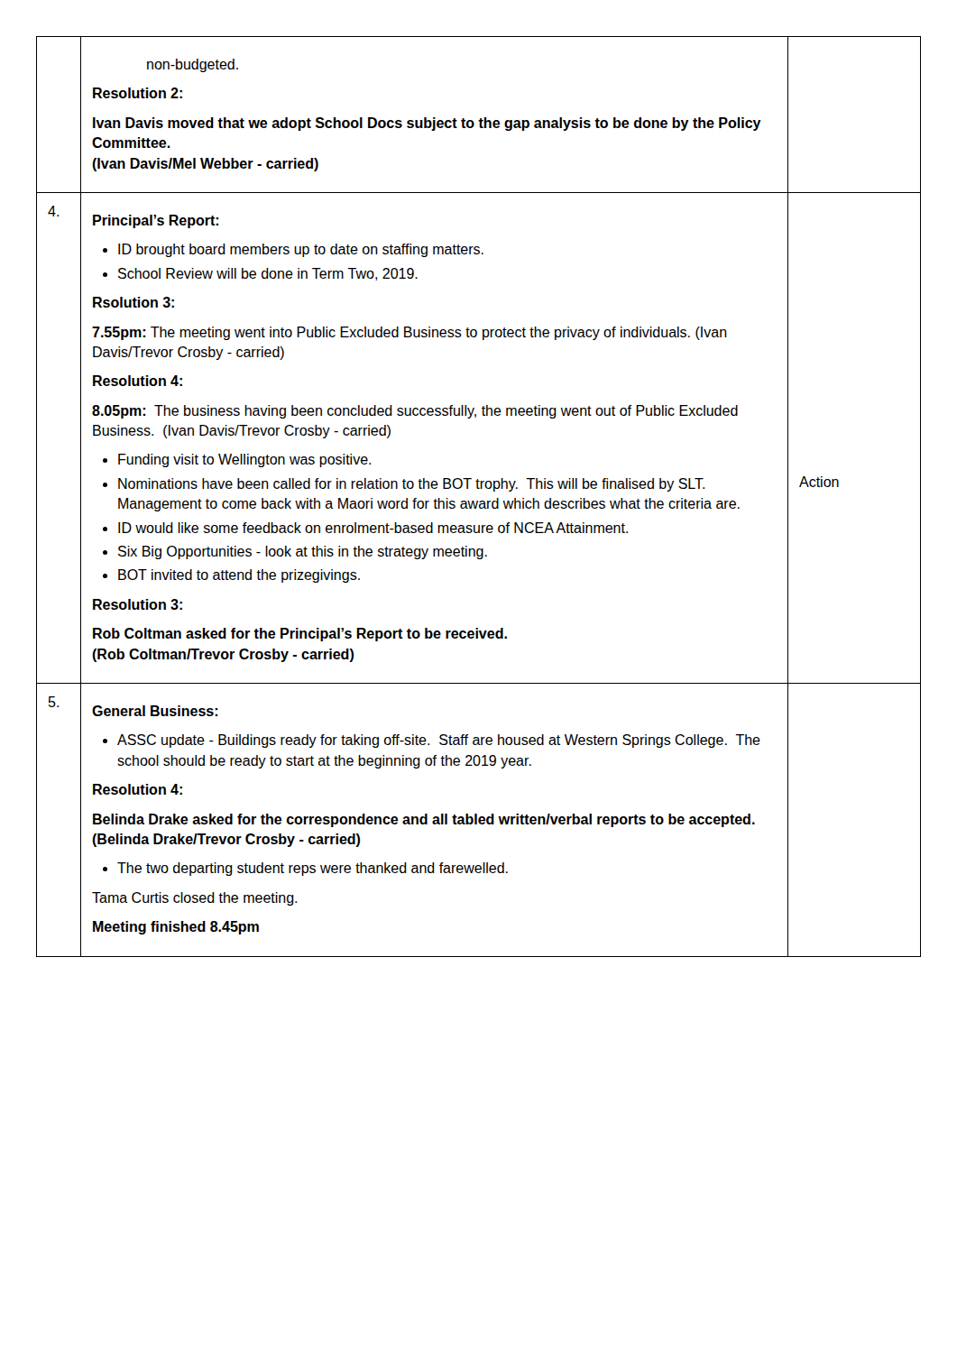| | non-budgeted. Resolution 2: Ivan Davis moved that we adopt School Docs subject to the gap analysis to be done by the Policy Committee. (Ivan Davis/Mel Webber - carried) | |
| 4. | Principal’s Report: ID brought board members up to date on staffing matters. School Review will be done in Term Two, 2019. Rsolution 3: 7.55pm: The meeting went into Public Excluded Business to protect the privacy of individuals. (Ivan Davis/Trevor Crosby - carried) Resolution 4: 8.05pm: The business having been concluded successfully, the meeting went out of Public Excluded Business. (Ivan Davis/Trevor Crosby - carried) Funding visit to Wellington was positive. Nominations have been called for in relation to the BOT trophy. This will be finalised by SLT. Management to come back with a Maori word for this award which describes what the criteria are. ID would like some feedback on enrolment-based measure of NCEA Attainment. Six Big Opportunities - look at this in the strategy meeting. BOT invited to attend the prizegivings. Resolution 3: Rob Coltman asked for the Principal’s Report to be received. (Rob Coltman/Trevor Crosby - carried) | Action |
| 5. | General Business: ASSC update - Buildings ready for taking off-site. Staff are housed at Western Springs College. The school should be ready to start at the beginning of the 2019 year. Resolution 4: Belinda Drake asked for the correspondence and all tabled written/verbal reports to be accepted. (Belinda Drake/Trevor Crosby - carried) The two departing student reps were thanked and farewelled. Tama Curtis closed the meeting. Meeting finished 8.45pm | |